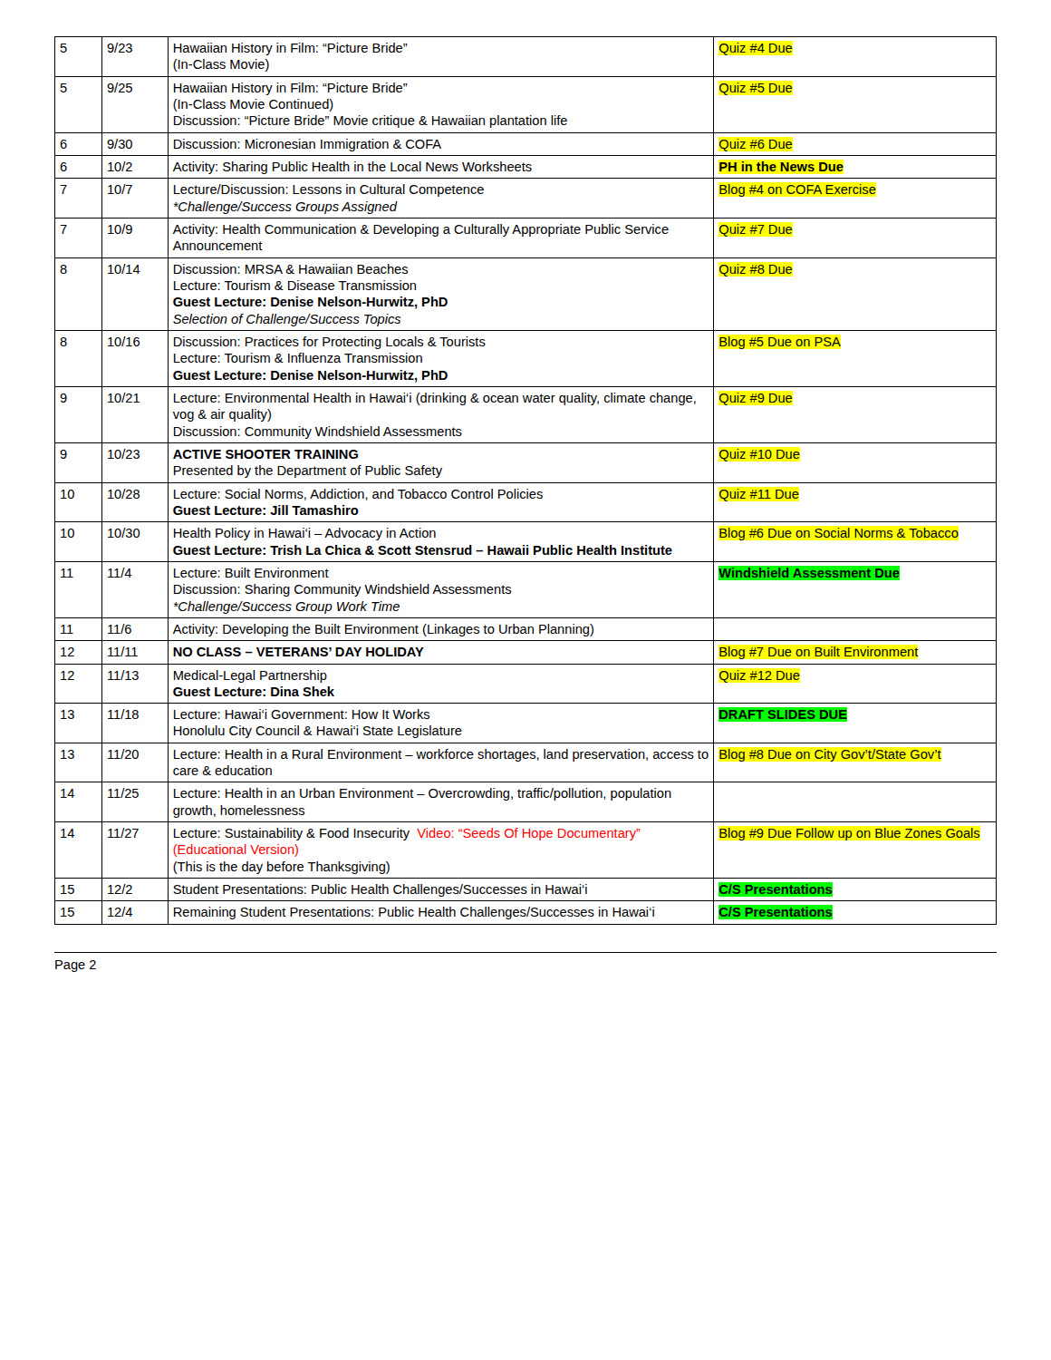| 5 | 9/23 | Hawaiian History in Film: “Picture Bride” (In-Class Movie) | Quiz #4 Due |
| 5 | 9/25 | Hawaiian History in Film: “Picture Bride” (In-Class Movie Continued) Discussion: “Picture Bride” Movie critique & Hawaiian plantation life | Quiz #5 Due |
| 6 | 9/30 | Discussion: Micronesian Immigration & COFA | Quiz #6 Due |
| 6 | 10/2 | Activity: Sharing Public Health in the Local News Worksheets | PH in the News Due |
| 7 | 10/7 | Lecture/Discussion: Lessons in Cultural Competence *Challenge/Success Groups Assigned | Blog #4 on COFA Exercise |
| 7 | 10/9 | Activity: Health Communication & Developing a Culturally Appropriate Public Service Announcement | Quiz #7 Due |
| 8 | 10/14 | Discussion: MRSA & Hawaiian Beaches Lecture: Tourism & Disease Transmission Guest Lecture: Denise Nelson-Hurwitz, PhD Selection of Challenge/Success Topics | Quiz #8 Due |
| 8 | 10/16 | Discussion: Practices for Protecting Locals & Tourists Lecture: Tourism & Influenza Transmission Guest Lecture: Denise Nelson-Hurwitz, PhD | Blog #5 Due on PSA |
| 9 | 10/21 | Lecture: Environmental Health in Hawai‘i (drinking & ocean water quality, climate change, vog & air quality) Discussion: Community Windshield Assessments | Quiz #9 Due |
| 9 | 10/23 | ACTIVE SHOOTER TRAINING Presented by the Department of Public Safety | Quiz #10 Due |
| 10 | 10/28 | Lecture: Social Norms, Addiction, and Tobacco Control Policies Guest Lecture: Jill Tamashiro | Quiz #11 Due |
| 10 | 10/30 | Health Policy in Hawai‘i – Advocacy in Action Guest Lecture: Trish La Chica & Scott Stensrud – Hawaii Public Health Institute | Blog #6 Due on Social Norms & Tobacco |
| 11 | 11/4 | Lecture: Built Environment Discussion: Sharing Community Windshield Assessments *Challenge/Success Group Work Time | Windshield Assessment Due |
| 11 | 11/6 | Activity: Developing the Built Environment (Linkages to Urban Planning) | |
| 12 | 11/11 | NO CLASS – VETERANS’ DAY HOLIDAY | Blog #7 Due on Built Environment |
| 12 | 11/13 | Medical-Legal Partnership Guest Lecture: Dina Shek | Quiz #12 Due |
| 13 | 11/18 | Lecture: Hawai‘i Government: How It Works Honolulu City Council & Hawai‘i State Legislature | DRAFT SLIDES DUE |
| 13 | 11/20 | Lecture: Health in a Rural Environment – workforce shortages, land preservation, access to care & education | Blog #8 Due on City Gov’t/State Gov’t |
| 14 | 11/25 | Lecture: Health in an Urban Environment – Overcrowding, traffic/pollution, population growth, homelessness | |
| 14 | 11/27 | Lecture: Sustainability & Food Insecurity Video: “Seeds Of Hope Documentary” (Educational Version) (This is the day before Thanksgiving) | Blog #9 Due Follow up on Blue Zones Goals |
| 15 | 12/2 | Student Presentations: Public Health Challenges/Successes in Hawai‘i | C/S Presentations |
| 15 | 12/4 | Remaining Student Presentations: Public Health Challenges/Successes in Hawai‘i | C/S Presentations |
Page 2